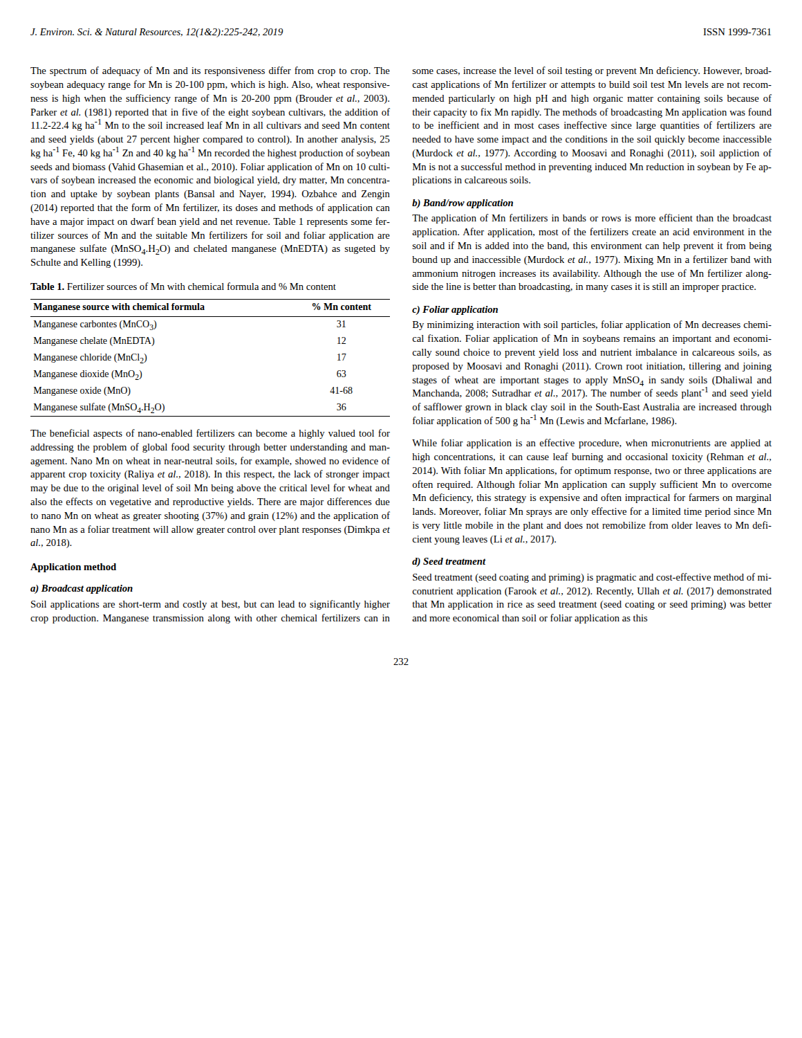J. Environ. Sci. & Natural Resources, 12(1&2):225-242, 2019 ISSN 1999-7361
The spectrum of adequacy of Mn and its responsiveness differ from crop to crop. The soybean adequacy range for Mn is 20-100 ppm, which is high. Also, wheat responsiveness is high when the sufficiency range of Mn is 20-200 ppm (Brouder et al., 2003). Parker et al. (1981) reported that in five of the eight soybean cultivars, the addition of 11.2-22.4 kg ha-1 Mn to the soil increased leaf Mn in all cultivars and seed Mn content and seed yields (about 27 percent higher compared to control). In another analysis, 25 kg ha-1 Fe, 40 kg ha-1 Zn and 40 kg ha-1 Mn recorded the highest production of soybean seeds and biomass (Vahid Ghasemian et al., 2010). Foliar application of Mn on 10 cultivars of soybean increased the economic and biological yield, dry matter, Mn concentration and uptake by soybean plants (Bansal and Nayer, 1994). Ozbahce and Zengin (2014) reported that the form of Mn fertilizer, its doses and methods of application can have a major impact on dwarf bean yield and net revenue. Table 1 represents some fertilizer sources of Mn and the suitable Mn fertilizers for soil and foliar application are manganese sulfate (MnSO4.H2O) and chelated manganese (MnEDTA) as sugeted by Schulte and Kelling (1999).
Table 1. Fertilizer sources of Mn with chemical formula and % Mn content
| Manganese source with chemical formula | % Mn content |
| --- | --- |
| Manganese carbontes (MnCO 3 ) | 31 |
| Manganese chelate (MnEDTA) | 12 |
| Manganese chloride (MnCl 2 ) | 17 |
| Manganese dioxide (MnO 2 ) | 63 |
| Manganese oxide (MnO) | 41-68 |
| Manganese sulfate (MnSO 4 .H 2 O) | 36 |
The beneficial aspects of nano-enabled fertilizers can become a highly valued tool for addressing the problem of global food security through better understanding and management. Nano Mn on wheat in near-neutral soils, for example, showed no evidence of apparent crop toxicity (Raliya et al., 2018). In this respect, the lack of stronger impact may be due to the original level of soil Mn being above the critical level for wheat and also the effects on vegetative and reproductive yields. There are major differences due to nano Mn on wheat as greater shooting (37%) and grain (12%) and the application of nano Mn as a foliar treatment will allow greater control over plant responses (Dimkpa et al., 2018).
Application method
a) Broadcast application
Soil applications are short-term and costly at best, but can lead to significantly higher crop production. Manganese transmission along with other chemical fertilizers can in some cases, increase the level of soil testing or prevent Mn deficiency. However, broadcast applications of Mn fertilizer or attempts to build soil test Mn levels are not recommended particularly on high pH and high organic matter containing soils because of their capacity to fix Mn rapidly. The methods of broadcasting Mn application was found to be inefficient and in most cases ineffective since large quantities of fertilizers are needed to have some impact and the conditions in the soil quickly become inaccessible (Murdock et al., 1977). According to Moosavi and Ronaghi (2011), soil appliction of Mn is not a successful method in preventing induced Mn reduction in soybean by Fe applications in calcareous soils.
b) Band/row application
The application of Mn fertilizers in bands or rows is more efficient than the broadcast application. After application, most of the fertilizers create an acid environment in the soil and if Mn is added into the band, this environment can help prevent it from being bound up and inaccessible (Murdock et al., 1977). Mixing Mn in a fertilizer band with ammonium nitrogen increases its availability. Although the use of Mn fertilizer alongside the line is better than broadcasting, in many cases it is still an improper practice.
c) Foliar application
By minimizing interaction with soil particles, foliar application of Mn decreases chemical fixation. Foliar application of Mn in soybeans remains an important and economically sound choice to prevent yield loss and nutrient imbalance in calcareous soils, as proposed by Moosavi and Ronaghi (2011). Crown root initiation, tillering and joining stages of wheat are important stages to apply MnSO4 in sandy soils (Dhaliwal and Manchanda, 2008; Sutradhar et al., 2017). The number of seeds plant-1 and seed yield of safflower grown in black clay soil in the South-East Australia are increased through foliar application of 500 g ha-1 Mn (Lewis and Mcfarlane, 1986).
While foliar application is an effective procedure, when micronutrients are applied at high concentrations, it can cause leaf burning and occasional toxicity (Rehman et al., 2014). With foliar Mn applications, for optimum response, two or three applications are often required. Although foliar Mn application can supply sufficient Mn to overcome Mn deficiency, this strategy is expensive and often impractical for farmers on marginal lands. Moreover, foliar Mn sprays are only effective for a limited time period since Mn is very little mobile in the plant and does not remobilize from older leaves to Mn deficient young leaves (Li et al., 2017).
d) Seed treatment
Seed treatment (seed coating and priming) is pragmatic and cost-effective method of miconutrient application (Farook et al., 2012). Recently, Ullah et al. (2017) demonstrated that Mn application in rice as seed treatment (seed coating or seed priming) was better and more economical than soil or foliar application as this
232